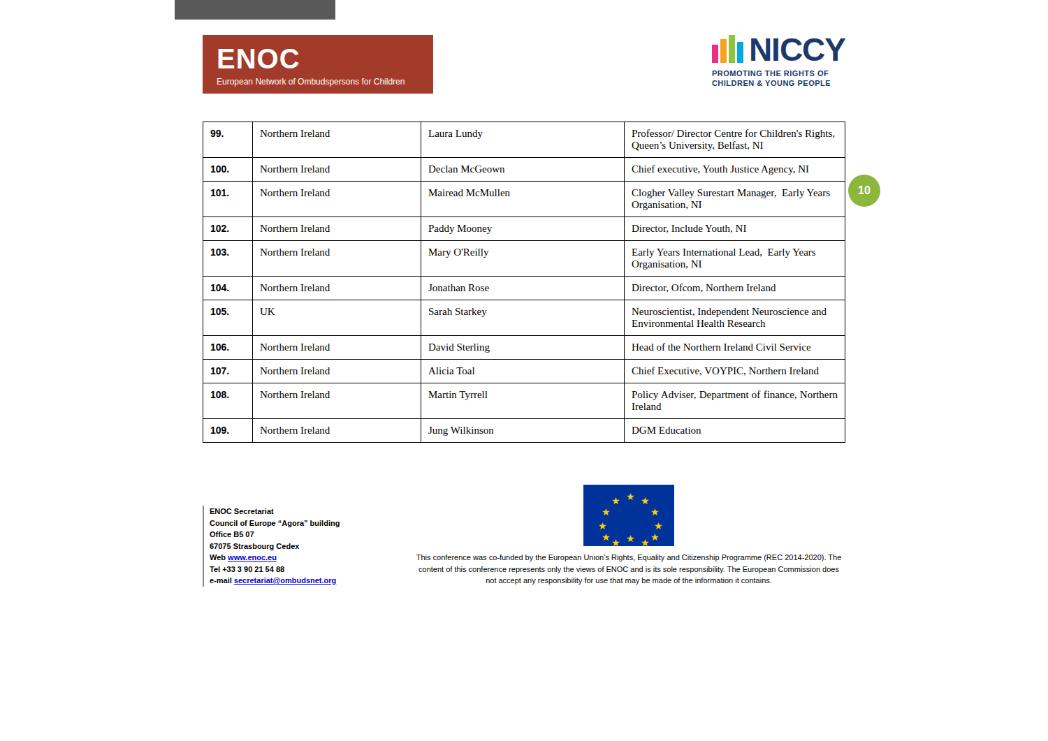ENOC
European Network of Ombudspersons for Children
NICCY
PROMOTING THE RIGHTS OF
CHILDREN & YOUNG PEOPLE
10
| 99. | Northern Ireland | Laura Lundy | Professor/ Director Centre for Children's Rights, Queen’s University, Belfast, NI |
| 100. | Northern Ireland | Declan McGeown | Chief executive, Youth Justice Agency, NI |
| 101. | Northern Ireland | Mairead McMullen | Clogher Valley Surestart Manager, Early Years Organisation, NI |
| 102. | Northern Ireland | Paddy Mooney | Director, Include Youth, NI |
| 103. | Northern Ireland | Mary O'Reilly | Early Years International Lead, Early Years Organisation, NI |
| 104. | Northern Ireland | Jonathan Rose | Director, Ofcom, Northern Ireland |
| 105. | UK | Sarah Starkey | Neuroscientist, Independent Neuroscience and Environmental Health Research |
| 106. | Northern Ireland | David Sterling | Head of the Northern Ireland Civil Service |
| 107. | Northern Ireland | Alicia Toal | Chief Executive, VOYPIC, Northern Ireland |
| 108. | Northern Ireland | Martin Tyrrell | Policy Adviser, Department of finance, Northern Ireland |
| 109. | Northern Ireland | Jung Wilkinson | DGM Education |
ENOC Secretariat
Council of Europe “Agora” building
Office B5 07
67075 Strasbourg Cedex
Web www.enoc.eu
Tel +33 3 90 21 54 88
e-mail secretariat@ombudsnet.org
★ ★ ★ ★ ★ ★ ★ ★ ★ ★ ★ ★
This conference was co-funded by the European Union’s Rights, Equality and Citizenship Programme (REC 2014-2020). The content of this conference represents only the views of ENOC and is its sole responsibility. The European Commission does not accept any responsibility for use that may be made of the information it contains.